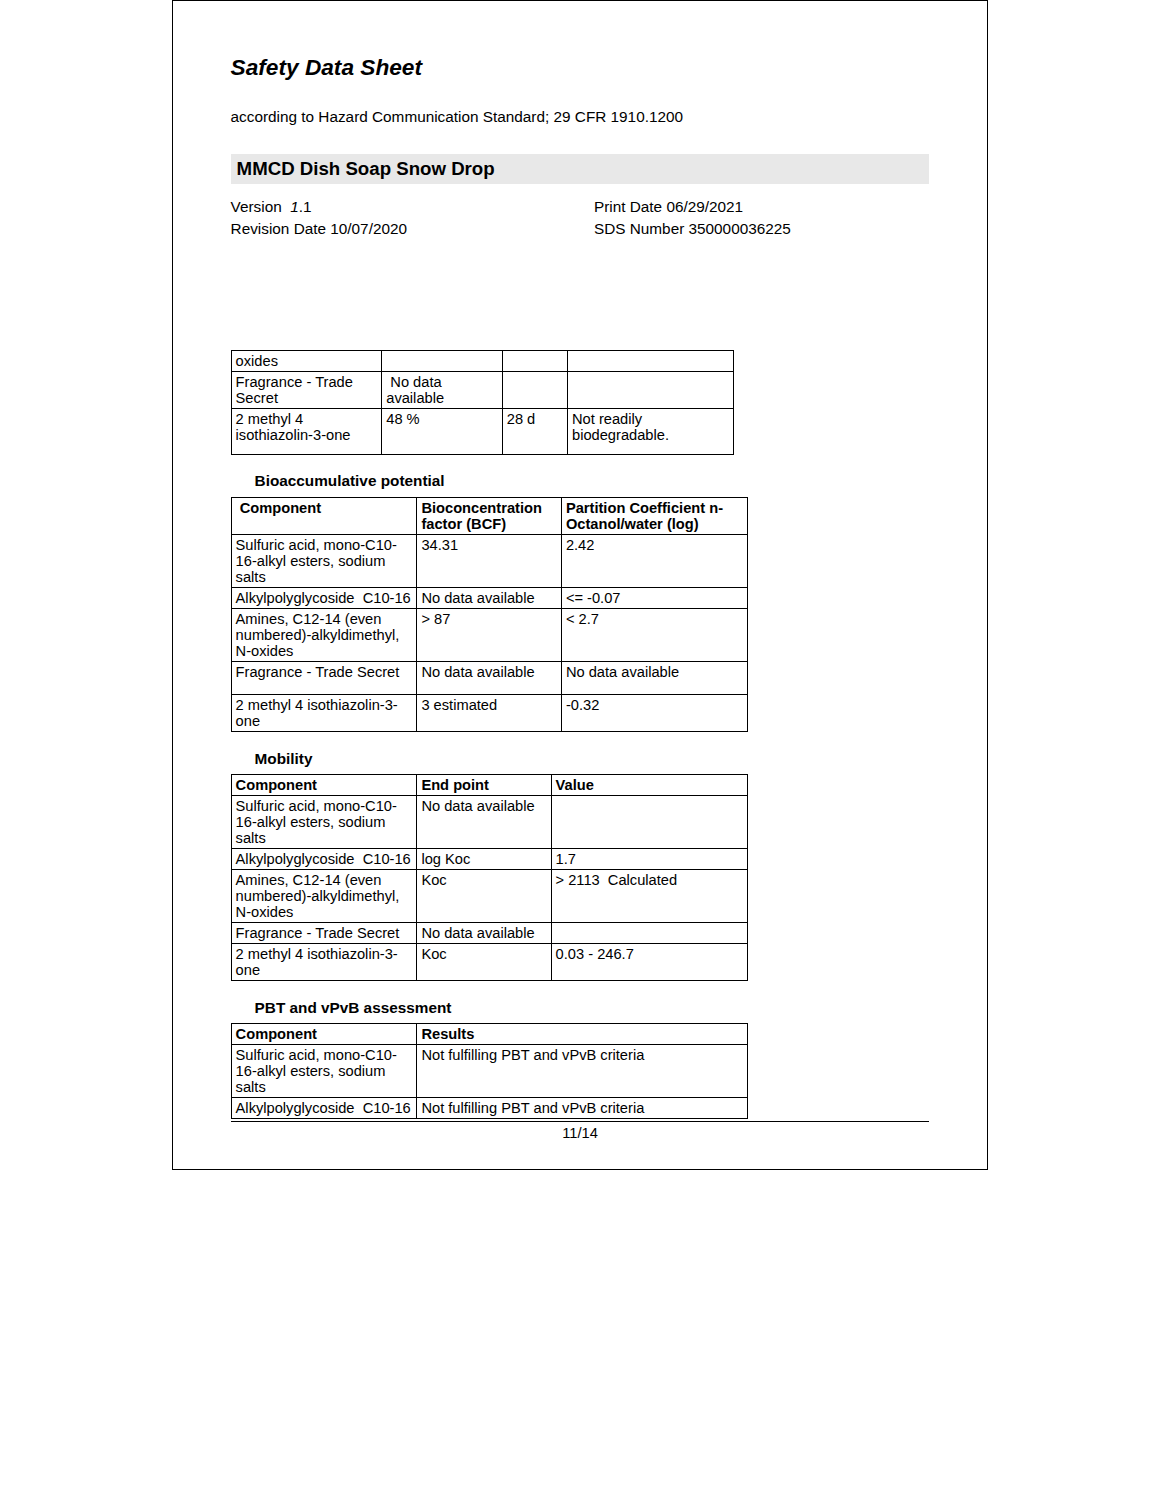Safety Data Sheet
according to Hazard Communication Standard; 29 CFR 1910.1200
MMCD Dish Soap Snow Drop
| Version 1 .1 | Print Date 06/29/2021 |
| Revision Date 10/07/2020 | SDS Number 350000036225 |
| oxides | | | |
| Fragrance - Trade Secret | No data available | | |
| 2 methyl 4 isothiazolin-3-one | 48 % | 28 d | Not readily biodegradable. |
Bioaccumulative potential
| Component | Bioconcentration factor (BCF) | Partition Coefficient n-Octanol/water (log) |
| --- | --- | --- |
| Sulfuric acid, mono-C10-16-alkyl esters, sodium salts | 34.31 | 2.42 |
| Alkylpolyglycoside C10-16 | No data available | <= -0.07 |
| Amines, C12-14 (even numbered)-alkyldimethyl, N-oxides | > 87 | < 2.7 |
| Fragrance - Trade Secret | No data available | No data available |
| 2 methyl 4 isothiazolin-3-one | 3 estimated | -0.32 |
Mobility
| Component | End point | Value |
| --- | --- | --- |
| Sulfuric acid, mono-C10-16-alkyl esters, sodium salts | No data available | |
| Alkylpolyglycoside C10-16 | log Koc | 1.7 |
| Amines, C12-14 (even numbered)-alkyldimethyl, N-oxides | Koc | > 2113 Calculated |
| Fragrance - Trade Secret | No data available | |
| 2 methyl 4 isothiazolin-3-one | Koc | 0.03 - 246.7 |
PBT and vPvB assessment
| Component | Results |
| --- | --- |
| Sulfuric acid, mono-C10-16-alkyl esters, sodium salts | Not fulfilling PBT and vPvB criteria |
| Alkylpolyglycoside C10-16 | Not fulfilling PBT and vPvB criteria |
11/14